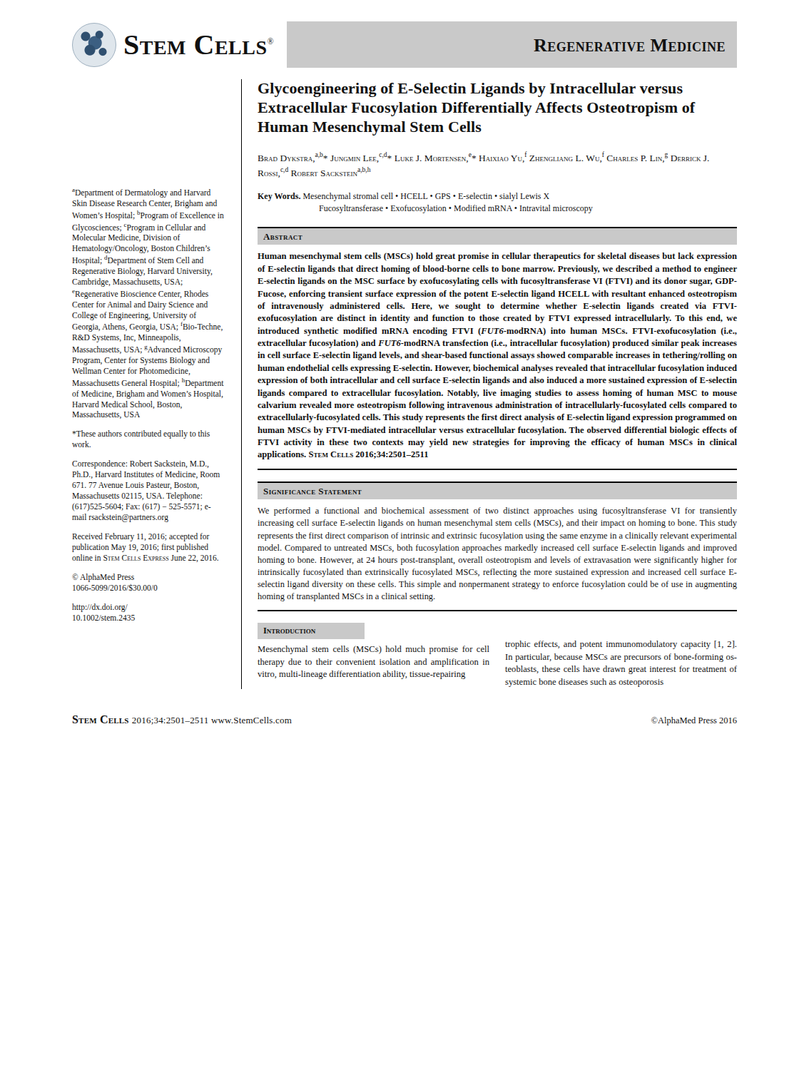Stem Cells®
Regenerative Medicine
aDepartment of Dermatology and Harvard Skin Disease Research Center, Brigham and Women’s Hospital; bProgram of Excellence in Glycosciences; cProgram in Cellular and Molecular Medicine, Division of Hematology/Oncology, Boston Children’s Hospital; dDepartment of Stem Cell and Regenerative Biology, Harvard University, Cambridge, Massachusetts, USA; eRegenerative Bioscience Center, Rhodes Center for Animal and Dairy Science and College of Engineering, University of Georgia, Athens, Georgia, USA; fBio-Techne, R&D Systems, Inc, Minneapolis, Massachusetts, USA; gAdvanced Microscopy Program, Center for Systems Biology and Wellman Center for Photomedicine, Massachusetts General Hospital; hDepartment of Medicine, Brigham and Women’s Hospital, Harvard Medical School, Boston, Massachusetts, USA
*These authors contributed equally to this work.
Correspondence: Robert Sackstein, M.D., Ph.D., Harvard Institutes of Medicine, Room 671. 77 Avenue Louis Pasteur, Boston, Massachusetts 02115, USA. Telephone: (617)525-5604; Fax: (617) − 525-5571; e-mail rsackstein@partners.org
Received February 11, 2016; accepted for publication May 19, 2016; first published online in Stem Cells Express June 22, 2016.
© AlphaMed Press
1066-5099/2016/$30.00/0
http://dx.doi.org/
10.1002/stem.2435
Glycoengineering of E-Selectin Ligands by Intracellular versus Extracellular Fucosylation Differentially Affects Osteotropism of Human Mesenchymal Stem Cells
Brad Dykstra,a,b* Jungmin Lee,c,d* Luke J. Mortensen,e* Haixiao Yu,f Zhengliang L. Wu,f Charles P. Lin,g Derrick J. Rossi,c,d Robert Sacksteina,b,h
Key Words. Mesenchymal stromal cell • HCELL • GPS • E-selectin • sialyl Lewis X Fucosyltransferase • Exofucosylation • Modified mRNA • Intravital microscopy
Abstract
Human mesenchymal stem cells (MSCs) hold great promise in cellular therapeutics for skeletal diseases but lack expression of E-selectin ligands that direct homing of blood-borne cells to bone marrow. Previously, we described a method to engineer E-selectin ligands on the MSC surface by exofucosylating cells with fucosyltransferase VI (FTVI) and its donor sugar, GDP-Fucose, enforcing transient surface expression of the potent E-selectin ligand HCELL with resultant enhanced osteotropism of intravenously administered cells. Here, we sought to determine whether E-selectin ligands created via FTVI-exofucosylation are distinct in identity and function to those created by FTVI expressed intracellularly. To this end, we introduced synthetic modified mRNA encoding FTVI (FUT6-modRNA) into human MSCs. FTVI-exofucosylation (i.e., extracellular fucosylation) and FUT6-modRNA transfection (i.e., intracellular fucosylation) produced similar peak increases in cell surface E-selectin ligand levels, and shear-based functional assays showed comparable increases in tethering/rolling on human endothelial cells expressing E-selectin. However, biochemical analyses revealed that intracellular fucosylation induced expression of both intracellular and cell surface E-selectin ligands and also induced a more sustained expression of E-selectin ligands compared to extracellular fucosylation. Notably, live imaging studies to assess homing of human MSC to mouse calvarium revealed more osteotropism following intravenous administration of intracellularly-fucosylated cells compared to extracellularly-fucosylated cells. This study represents the first direct analysis of E-selectin ligand expression programmed on human MSCs by FTVI-mediated intracellular versus extracellular fucosylation. The observed differential biologic effects of FTVI activity in these two contexts may yield new strategies for improving the efficacy of human MSCs in clinical applications. Stem Cells 2016;34:2501–2511
Significance Statement
We performed a functional and biochemical assessment of two distinct approaches using fucosyltransferase VI for transiently increasing cell surface E-selectin ligands on human mesenchymal stem cells (MSCs), and their impact on homing to bone. This study represents the first direct comparison of intrinsic and extrinsic fucosylation using the same enzyme in a clinically relevant experimental model. Compared to untreated MSCs, both fucosylation approaches markedly increased cell surface E-selectin ligands and improved homing to bone. However, at 24 hours post-transplant, overall osteotropism and levels of extravasation were significantly higher for intrinsically fucosylated than extrinsically fucosylated MSCs, reflecting the more sustained expression and increased cell surface E-selectin ligand diversity on these cells. This simple and nonpermanent strategy to enforce fucosylation could be of use in augmenting homing of transplanted MSCs in a clinical setting.
Introduction
Mesenchymal stem cells (MSCs) hold much promise for cell therapy due to their convenient isolation and amplification in vitro, multi-lineage differentiation ability, tissue-repairing
trophic effects, and potent immunomodulatory capacity [1, 2]. In particular, because MSCs are precursors of bone-forming osteoblasts, these cells have drawn great interest for treatment of systemic bone diseases such as osteoporosis
Stem Cells 2016;34:2501–2511 www.StemCells.com
©AlphaMed Press 2016